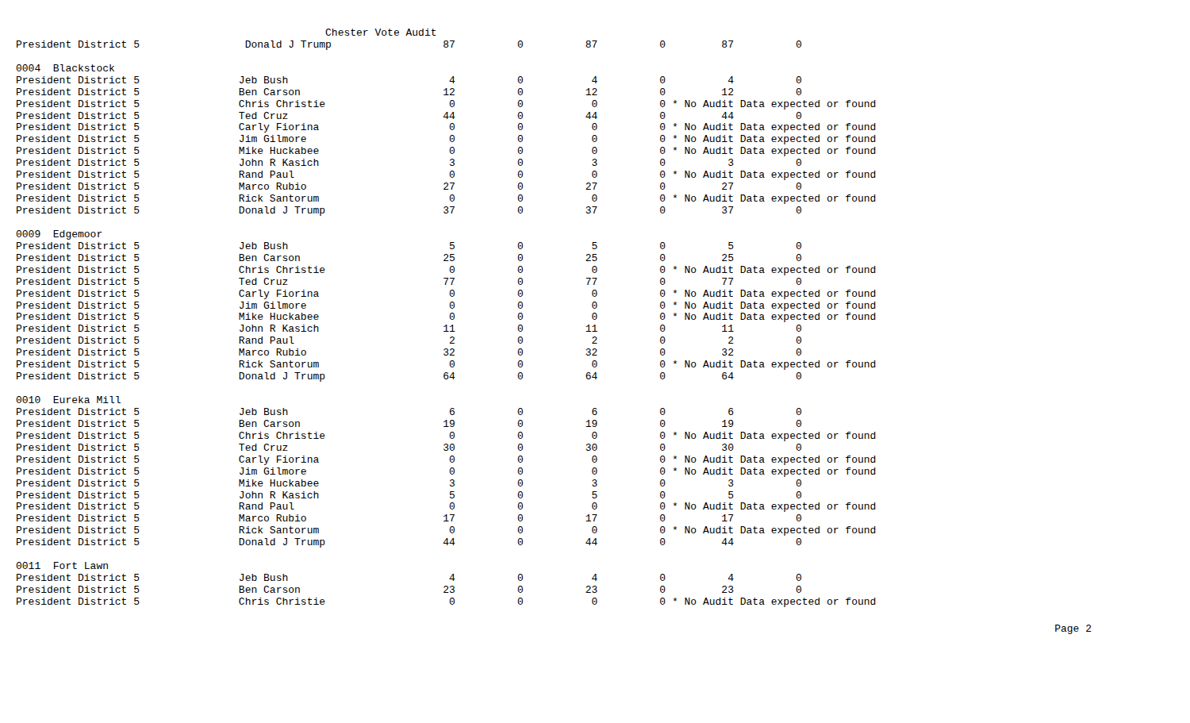Chester Vote Audit President District 5 Donald J Trump 87 0 87 0 87 0 0004 Blackstock President District 5 Jeb Bush 4 0 4 0 4 0 President District 5 Ben Carson 12 0 12 0 12 0 President District 5 Chris Christie 0 0 0 0 * No Audit Data expected or found President District 5 Ted Cruz 44 0 44 0 44 0 President District 5 Carly Fiorina 0 0 0 0 * No Audit Data expected or found President District 5 Jim Gilmore 0 0 0 0 * No Audit Data expected or found President District 5 Mike Huckabee 0 0 0 0 * No Audit Data expected or found President District 5 John R Kasich 3 0 3 0 3 0 President District 5 Rand Paul 0 0 0 0 * No Audit Data expected or found President District 5 Marco Rubio 27 0 27 0 27 0 President District 5 Rick Santorum 0 0 0 0 * No Audit Data expected or found President District 5 Donald J Trump 37 0 37 0 37 0 0009 Edgemoor President District 5 Jeb Bush 5 0 5 0 5 0 President District 5 Ben Carson 25 0 25 0 25 0 President District 5 Chris Christie 0 0 0 0 * No Audit Data expected or found President District 5 Ted Cruz 77 0 77 0 77 0 President District 5 Carly Fiorina 0 0 0 0 * No Audit Data expected or found President District 5 Jim Gilmore 0 0 0 0 * No Audit Data expected or found President District 5 Mike Huckabee 0 0 0 0 * No Audit Data expected or found President District 5 John R Kasich 11 0 11 0 11 0 President District 5 Rand Paul 2 0 2 0 2 0 President District 5 Marco Rubio 32 0 32 0 32 0 President District 5 Rick Santorum 0 0 0 0 * No Audit Data expected or found President District 5 Donald J Trump 64 0 64 0 64 0 0010 Eureka Mill President District 5 Jeb Bush 6 0 6 0 6 0 President District 5 Ben Carson 19 0 19 0 19 0 President District 5 Chris Christie 0 0 0 0 * No Audit Data expected or found President District 5 Ted Cruz 30 0 30 0 30 0 President District 5 Carly Fiorina 0 0 0 0 * No Audit Data expected or found President District 5 Jim Gilmore 0 0 0 0 * No Audit Data expected or found President District 5 Mike Huckabee 3 0 3 0 3 0 President District 5 John R Kasich 5 0 5 0 5 0 President District 5 Rand Paul 0 0 0 0 * No Audit Data expected or found President District 5 Marco Rubio 17 0 17 0 17 0 President District 5 Rick Santorum 0 0 0 0 * No Audit Data expected or found President District 5 Donald J Trump 44 0 44 0 44 0 0011 Fort Lawn President District 5 Jeb Bush 4 0 4 0 4 0 President District 5 Ben Carson 23 0 23 0 23 0 President District 5 Chris Christie 0 0 0 0 * No Audit Data expected or found
Page 2